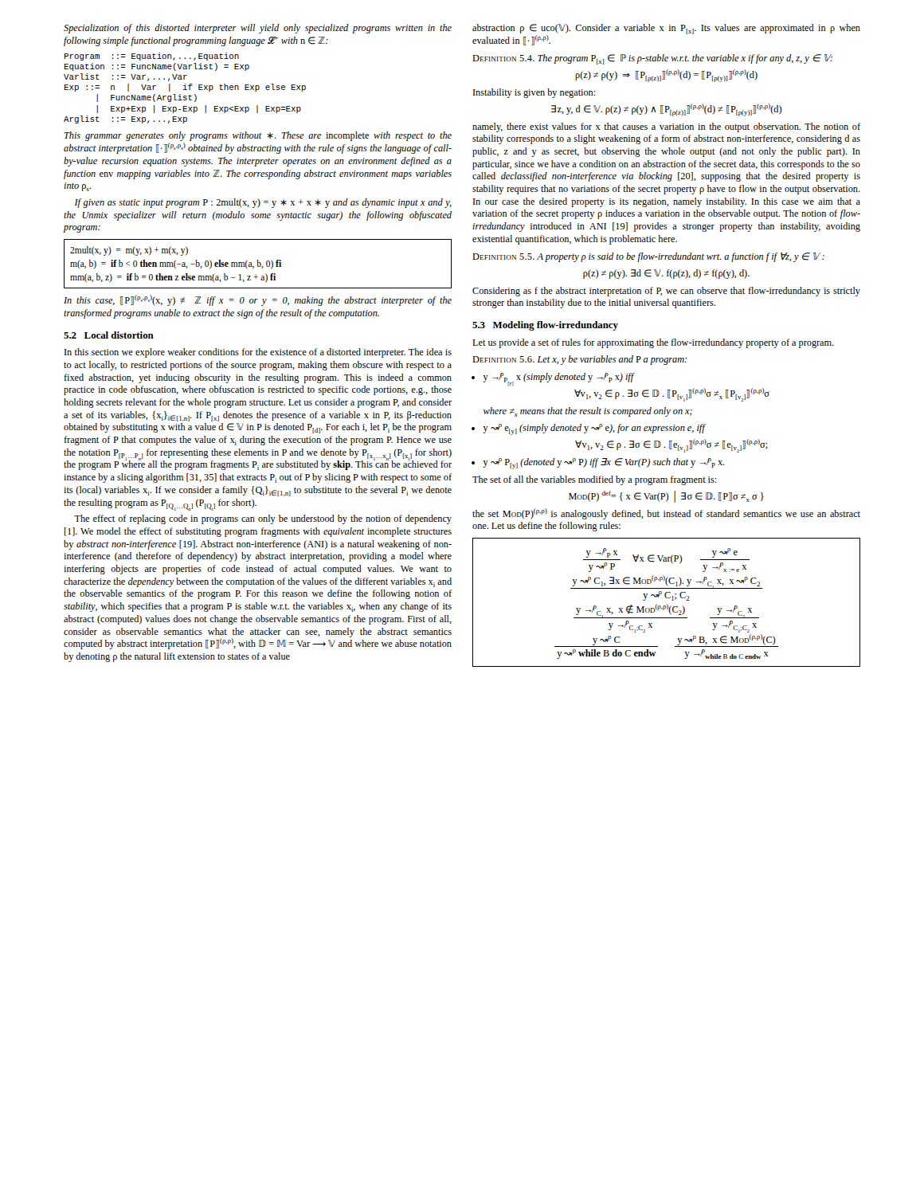Specialization of this distorted interpreter will yield only specialized programs written in the following simple functional programming language 𝓛+ with n ∈ ℤ:
Program  ::= Equation,...,Equation
Equation ::= FuncName(Varlist) = Exp
Varlist  ::= Var,...,Var
Exp ::=  n  |  Var  |  if Exp then Exp else Exp
      |  FuncName(Arglist)
      |  Exp+Exp | Exp-Exp | Exp<Exp | Exp=Exp
Arglist  ::= Exp,...,Exp
This grammar generates only programs without ∗. These are incomplete with respect to the abstract interpretation ⟦·⟧(ρs,ρs) obtained by abstracting with the rule of signs the language of call-by-value recursion equation systems. The interpreter operates on an environment defined as a function env mapping variables into ℤ. The corresponding abstract environment maps variables into ρs.
If given as static input program P : 2mult(x, y) = y ∗ x + x ∗ y and as dynamic input x and y, the Unmix specializer will return (modulo some syntactic sugar) the following obfuscated program:
2mult(x, y) = m(y, x) + m(x, y)
m(a, b) = if b < 0 then mm(−a, −b, 0) else mm(a, b, 0) fi
mm(a, b, z) = if b = 0 then z else mm(a, b − 1, z + a) fi
In this case, ⟦P⟧(ρs,ρs)(x, y) ≢ ℤ iff x = 0 or y = 0, making the abstract interpreter of the transformed programs unable to extract the sign of the result of the computation.
5.2 Local distortion
In this section we explore weaker conditions for the existence of a distorted interpreter. The idea is to act locally, to restricted portions of the source program, making them obscure with respect to a fixed abstraction, yet inducing obscurity in the resulting program. This is indeed a common practice in code obfuscation, where obfuscation is restricted to specific code portions, e.g., those holding secrets relevant for the whole program structure. Let us consider a program P, and consider a set of its variables, {xi}i∈[1,n]. If P[x] denotes the presence of a variable x in P, its β-reduction obtained by substituting x with a value d ∈ 𝕍 in P is denoted P[d]. For each i, let Pi be the program fragment of P that computes the value of xi during the execution of the program P. Hence we use the notation P[P1…Pn] for representing these elements in P and we denote by P[x1…xn] (P[xi] for short) the program P where all the program fragments Pi are substituted by skip. This can be achieved for instance by a slicing algorithm [31, 35] that extracts Pi out of P by slicing P with respect to some of its (local) variables xi. If we consider a family {Qi}i∈[1,n] to substitute to the several Pi we denote the resulting program as P[Q1…Qn] (P[Qi] for short).
The effect of replacing code in programs can only be understood by the notion of dependency [1]. We model the effect of substituting program fragments with equivalent incomplete structures by abstract non-interference [19]. Abstract non-interference (ANI) is a natural weakening of non-interference (and therefore of dependency) by abstract interpretation, providing a model where interfering objects are properties of code instead of actual computed values. We want to characterize the dependency between the computation of the values of the different variables xi and the observable semantics of the program P. For this reason we define the following notion of stability, which specifies that a program P is stable w.r.t. the variables xi, when any change of its abstract (computed) values does not change the observable semantics of the program. First of all, consider as observable semantics what the attacker can see, namely the abstract semantics computed by abstract interpretation ⟦P⟧(ρ,ρ), with 𝔻 = 𝕄 = Var ⟶ 𝕍 and where we abuse notation by denoting ρ the natural lift extension to states of a value
abstraction ρ ∈ uco(𝕍). Consider a variable x in P[x]. Its values are approximated in ρ when evaluated in ⟦·⟧(ρ,ρ).
Definition 5.4. The program P[x] ∈ ℙ is ρ-stable w.r.t. the variable x if for any d, z, y ∈ 𝕍:
ρ(z) ≠ ρ(y) ⇒ ⟦P[ρ(z)]⟧(ρ,ρ)(d) = ⟦P[ρ(y)]⟧(ρ,ρ)(d)
Instability is given by negation:
∃z, y, d ∈ 𝕍. ρ(z) ≠ ρ(y) ∧ ⟦P[ρ(z)]⟧(ρ,ρ)(d) ≠ ⟦P[ρ(y)]⟧(ρ,ρ)(d)
namely, there exist values for x that causes a variation in the output observation. The notion of stability corresponds to a slight weakening of a form of abstract non-interference, considering d as public, z and y as secret, but observing the whole output (and not only the public part). In particular, since we have a condition on an abstraction of the secret data, this corresponds to the so called declassified non-interference via blocking [20], supposing that the desired property is stability requires that no variations of the secret property ρ have to flow in the output observation. In our case the desired property is its negation, namely instability. In this case we aim that a variation of the secret property ρ induces a variation in the observable output. The notion of flow-irredundancy introduced in ANI [19] provides a stronger property than instability, avoiding existential quantification, which is problematic here.
Definition 5.5. A property ρ is said to be flow-irredundant wrt. a function f if ∀z, y ∈ 𝕍 :
ρ(z) ≠ ρ(y). ∃d ∈ 𝕍. f(ρ(z), d) ≠ f(ρ(y), d).
Considering as f the abstract interpretation of P, we can observe that flow-irredundancy is strictly stronger than instability due to the initial universal quantifiers.
5.3 Modeling flow-irredundancy
Let us provide a set of rules for approximating the flow-irredundancy property of a program.
Definition 5.6. Let x, y be variables and P a program:
y ↛ρP[y] x (simply denoted y ↛ρP x) iff
∀v1, v2 ∈ ρ . ∃σ ∈ 𝔻 . ⟦P[v1]⟧(ρ,ρ)σ ≠x ⟦P[v2]⟧(ρ,ρ)σ
where ≠x means that the result is compared only on x;
y ↝ρ e[y] (simply denoted y ↝ρ e), for an expression e, iff
∀v1, v2 ∈ ρ . ∃σ ∈ 𝔻 . ⟦e[v1]⟧(ρ,ρ)σ ≠ ⟦e[v2]⟧(ρ,ρ)σ;
y ↝ρ P[y] (denoted y ↝ρ P) iff ∃x ∈ Var(P) such that y ↛ρP x.
The set of all the variables modified by a program fragment is:
Mod(P) def= { x ∈ Var(P) │ ∃σ ∈ 𝔻. ⟦P⟧σ ≠x σ }
the set Mod(P)(ρ,ρ) is analogously defined, but instead of standard semantics we use an abstract one. Let us define the following rules:
y ↛ρP x y ↝ρ P ∀x ∈ Var(P) y ↝ρ e y ↛ρx := e x
y ↝ρ C1, ∃x ∈ Mod(ρ,ρ)(C1). y ↛ρC1 x, x ↝ρ C2 y ↝ρ C1; C2
y ↛ρC1 x, x ∉ Mod(ρ,ρ)(C2) y ↛ρC1;C2 x y ↛ρC2 x y ↛ρC1;C2 x
y ↝ρ C y ↝ρ while B do C endw y ↝ρ B, x ∈ Mod(ρ,ρ)(C) y ↛ρwhile B do C endw x